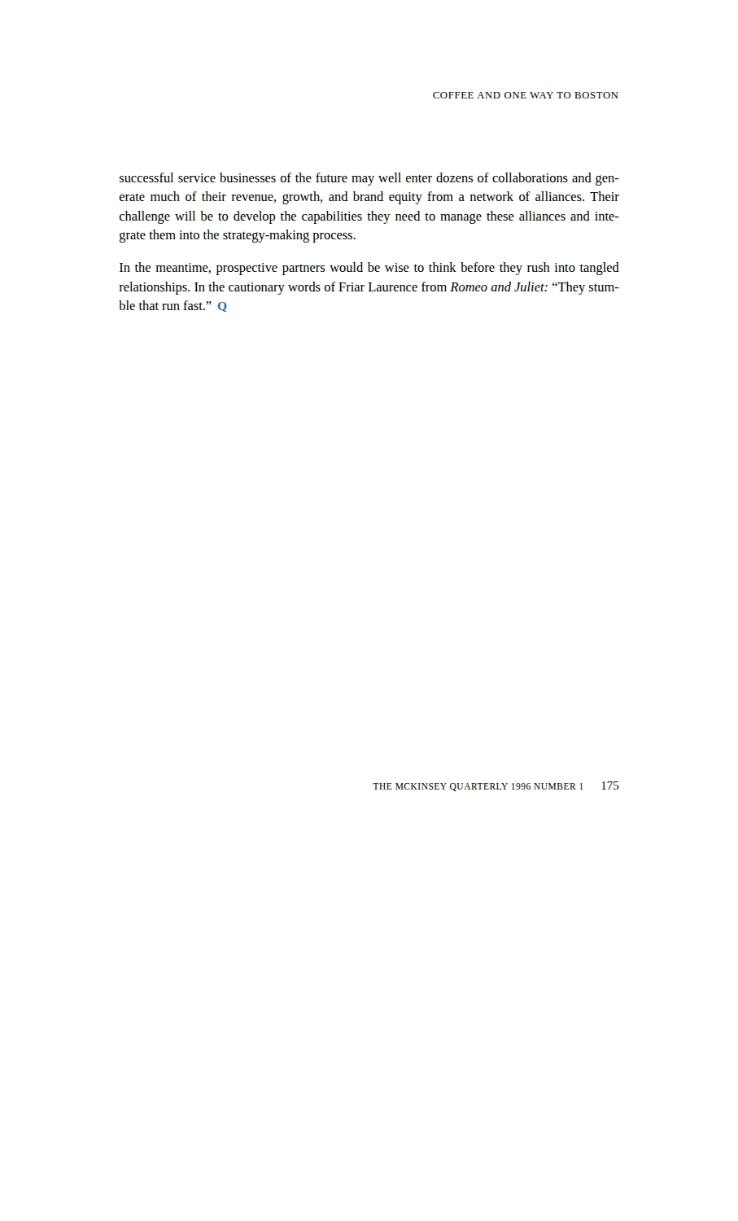Coffee and one way to Boston
successful service businesses of the future may well enter dozens of collaborations and generate much of their revenue, growth, and brand equity from a network of alliances. Their challenge will be to develop the capabilities they need to manage these alliances and integrate them into the strategy-making process.
In the meantime, prospective partners would be wise to think before they rush into tangled relationships. In the cautionary words of Friar Laurence from Romeo and Juliet: “They stumble that run fast.” Q
The McKinsey Quarterly 1996 Number 1 175